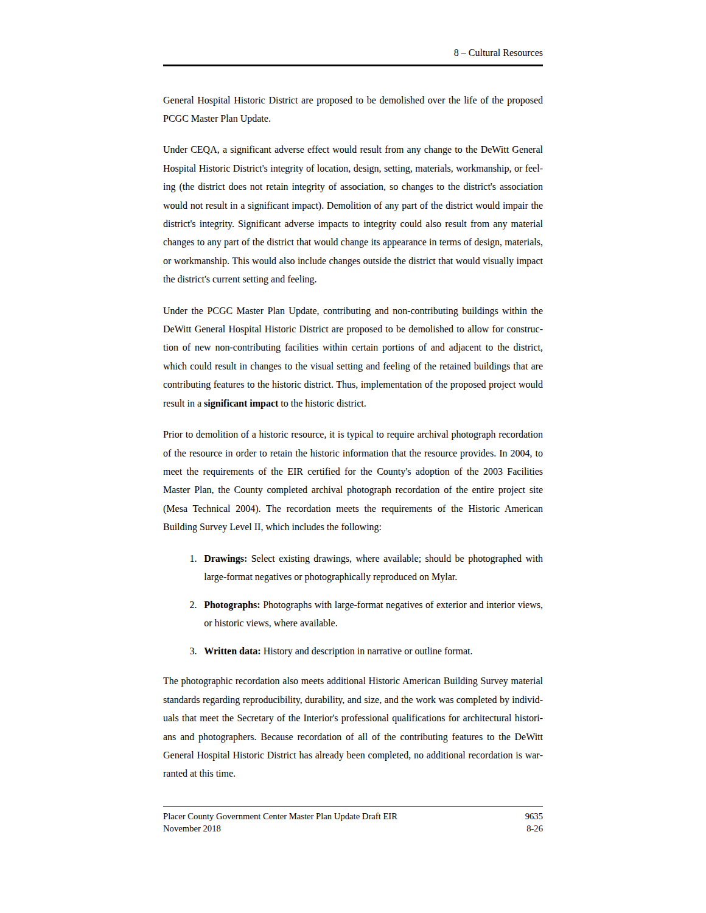8 – Cultural Resources
General Hospital Historic District are proposed to be demolished over the life of the proposed PCGC Master Plan Update.
Under CEQA, a significant adverse effect would result from any change to the DeWitt General Hospital Historic District's integrity of location, design, setting, materials, workmanship, or feeling (the district does not retain integrity of association, so changes to the district's association would not result in a significant impact). Demolition of any part of the district would impair the district's integrity. Significant adverse impacts to integrity could also result from any material changes to any part of the district that would change its appearance in terms of design, materials, or workmanship. This would also include changes outside the district that would visually impact the district's current setting and feeling.
Under the PCGC Master Plan Update, contributing and non-contributing buildings within the DeWitt General Hospital Historic District are proposed to be demolished to allow for construction of new non-contributing facilities within certain portions of and adjacent to the district, which could result in changes to the visual setting and feeling of the retained buildings that are contributing features to the historic district. Thus, implementation of the proposed project would result in a significant impact to the historic district.
Prior to demolition of a historic resource, it is typical to require archival photograph recordation of the resource in order to retain the historic information that the resource provides. In 2004, to meet the requirements of the EIR certified for the County's adoption of the 2003 Facilities Master Plan, the County completed archival photograph recordation of the entire project site (Mesa Technical 2004). The recordation meets the requirements of the Historic American Building Survey Level II, which includes the following:
Drawings: Select existing drawings, where available; should be photographed with large-format negatives or photographically reproduced on Mylar.
Photographs: Photographs with large-format negatives of exterior and interior views, or historic views, where available.
Written data: History and description in narrative or outline format.
The photographic recordation also meets additional Historic American Building Survey material standards regarding reproducibility, durability, and size, and the work was completed by individuals that meet the Secretary of the Interior's professional qualifications for architectural historians and photographers. Because recordation of all of the contributing features to the DeWitt General Hospital Historic District has already been completed, no additional recordation is warranted at this time.
Placer County Government Center Master Plan Update Draft EIR
November 2018
9635
8-26